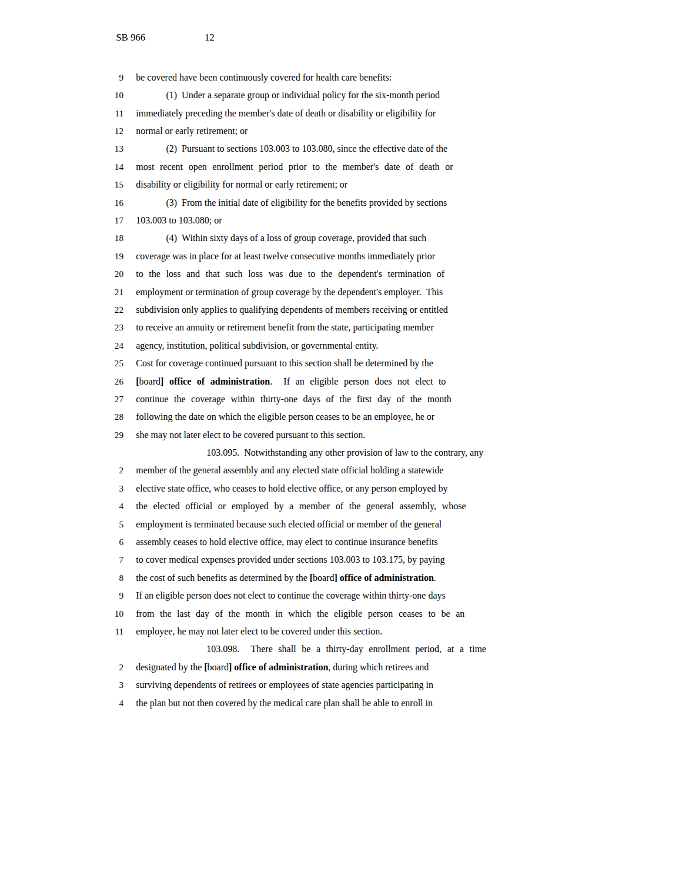SB 966 12
9 be covered have been continuously covered for health care benefits:
10 (1) Under a separate group or individual policy for the six-month period
11 immediately preceding the member's date of death or disability or eligibility for
12 normal or early retirement; or
13 (2) Pursuant to sections 103.003 to 103.080, since the effective date of the
14 most recent open enrollment period prior to the member's date of death or
15 disability or eligibility for normal or early retirement; or
16 (3) From the initial date of eligibility for the benefits provided by sections
17103.003 to 103.080; or
18 (4) Within sixty days of a loss of group coverage, provided that such
19 coverage was in place for at least twelve consecutive months immediately prior
20 to the loss and that such loss was due to the dependent's termination of
21 employment or termination of group coverage by the dependent's employer. This
22 subdivision only applies to qualifying dependents of members receiving or entitled
23 to receive an annuity or retirement benefit from the state, participating member
24 agency, institution, political subdivision, or governmental entity.
25 Cost for coverage continued pursuant to this section shall be determined by the
26[board] office of administration. If an eligible person does not elect to
27 continue the coverage within thirty-one days of the first day of the month
28 following the date on which the eligible person ceases to be an employee, he or
29 she may not later elect to be covered pursuant to this section.
103.095. Notwithstanding any other provision of law to the contrary, any
2 member of the general assembly and any elected state official holding a statewide
3 elective state office, who ceases to hold elective office, or any person employed by
4 the elected official or employed by a member of the general assembly, whose
5 employment is terminated because such elected official or member of the general
6 assembly ceases to hold elective office, may elect to continue insurance benefits
7 to cover medical expenses provided under sections 103.003 to 103.175, by paying
8 the cost of such benefits as determined by the [board] office of administration.
9 If an eligible person does not elect to continue the coverage within thirty-one days
10 from the last day of the month in which the eligible person ceases to be an
11 employee, he may not later elect to be covered under this section.
103.098. There shall be a thirty-day enrollment period, at a time
2 designated by the [board] office of administration, during which retirees and
3 surviving dependents of retirees or employees of state agencies participating in
4 the plan but not then covered by the medical care plan shall be able to enroll in